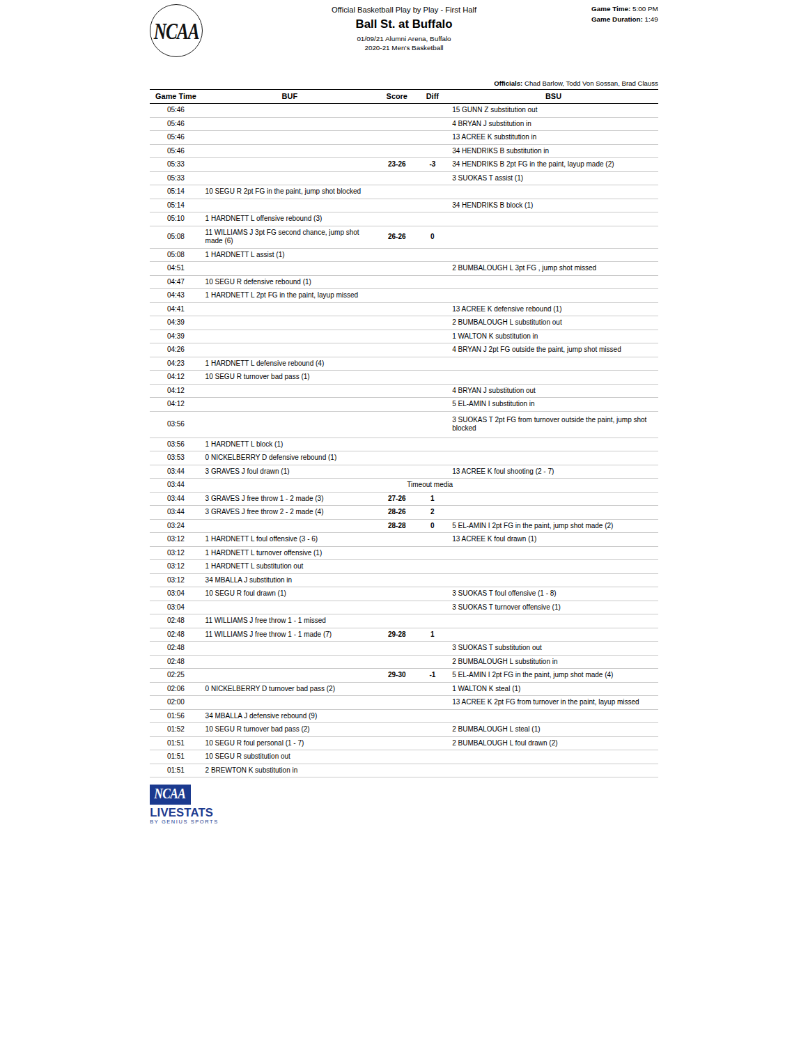NCAA
Game Time: 5:00 PM
Game Duration: 1:49
Official Basketball Play by Play - First Half
Ball St. at Buffalo
01/09/21 Alumni Arena, Buffalo
2020-21 Men's Basketball
Officials: Chad Barlow, Todd Von Sossan, Brad Clauss
| Game Time | BUF | Score | Diff | BSU |
| --- | --- | --- | --- | --- |
| 05:46 | | | | 15 GUNN Z substitution out |
| 05:46 | | | | 4 BRYAN J substitution in |
| 05:46 | | | | 13 ACREE K substitution in |
| 05:46 | | | | 34 HENDRIKS B substitution in |
| 05:33 | | 23-26 | -3 | 34 HENDRIKS B 2pt FG in the paint, layup made (2) |
| 05:33 | | | | 3 SUOKAS T assist (1) |
| 05:14 | 10 SEGU R 2pt FG in the paint, jump shot blocked | | | |
| 05:14 | | | | 34 HENDRIKS B block (1) |
| 05:10 | 1 HARDNETT L offensive rebound (3) | | | |
| 05:08 | 11 WILLIAMS J 3pt FG second chance, jump shot made (6) | 26-26 | 0 | |
| 05:08 | 1 HARDNETT L assist (1) | | | |
| 04:51 | | | | 2 BUMBALOUGH L 3pt FG , jump shot missed |
| 04:47 | 10 SEGU R defensive rebound (1) | | | |
| 04:43 | 1 HARDNETT L 2pt FG in the paint, layup missed | | | |
| 04:41 | | | | 13 ACREE K defensive rebound (1) |
| 04:39 | | | | 2 BUMBALOUGH L substitution out |
| 04:39 | | | | 1 WALTON K substitution in |
| 04:26 | | | | 4 BRYAN J 2pt FG outside the paint, jump shot missed |
| 04:23 | 1 HARDNETT L defensive rebound (4) | | | |
| 04:12 | 10 SEGU R turnover bad pass (1) | | | |
| 04:12 | | | | 4 BRYAN J substitution out |
| 04:12 | | | | 5 EL-AMIN I substitution in |
| 03:56 | | | | 3 SUOKAS T 2pt FG from turnover outside the paint, jump shot blocked |
| 03:56 | 1 HARDNETT L block (1) | | | |
| 03:53 | 0 NICKELBERRY D defensive rebound (1) | | | |
| 03:44 | 3 GRAVES J foul drawn (1) | | | 13 ACREE K foul shooting (2 - 7) |
| 03:44 | Timeout media |
| 03:44 | 3 GRAVES J free throw 1 - 2 made (3) | 27-26 | 1 | |
| 03:44 | 3 GRAVES J free throw 2 - 2 made (4) | 28-26 | 2 | |
| 03:24 | | 28-28 | 0 | 5 EL-AMIN I 2pt FG in the paint, jump shot made (2) |
| 03:12 | 1 HARDNETT L foul offensive (3 - 6) | | | 13 ACREE K foul drawn (1) |
| 03:12 | 1 HARDNETT L turnover offensive (1) | | | |
| 03:12 | 1 HARDNETT L substitution out | | | |
| 03:12 | 34 MBALLA J substitution in | | | |
| 03:04 | 10 SEGU R foul drawn (1) | | | 3 SUOKAS T foul offensive (1 - 8) |
| 03:04 | | | | 3 SUOKAS T turnover offensive (1) |
| 02:48 | 11 WILLIAMS J free throw 1 - 1 missed | | | |
| 02:48 | 11 WILLIAMS J free throw 1 - 1 made (7) | 29-28 | 1 | |
| 02:48 | | | | 3 SUOKAS T substitution out |
| 02:48 | | | | 2 BUMBALOUGH L substitution in |
| 02:25 | | 29-30 | -1 | 5 EL-AMIN I 2pt FG in the paint, jump shot made (4) |
| 02:06 | 0 NICKELBERRY D turnover bad pass (2) | | | 1 WALTON K steal (1) |
| 02:00 | | | | 13 ACREE K 2pt FG from turnover in the paint, layup missed |
| 01:56 | 34 MBALLA J defensive rebound (9) | | | |
| 01:52 | 10 SEGU R turnover bad pass (2) | | | 2 BUMBALOUGH L steal (1) |
| 01:51 | 10 SEGU R foul personal (1 - 7) | | | 2 BUMBALOUGH L foul drawn (2) |
| 01:51 | 10 SEGU R substitution out | | | |
| 01:51 | 2 BREWTON K substitution in | | | |
NCAA
LIVESTATS
BY GENIUS SPORTS